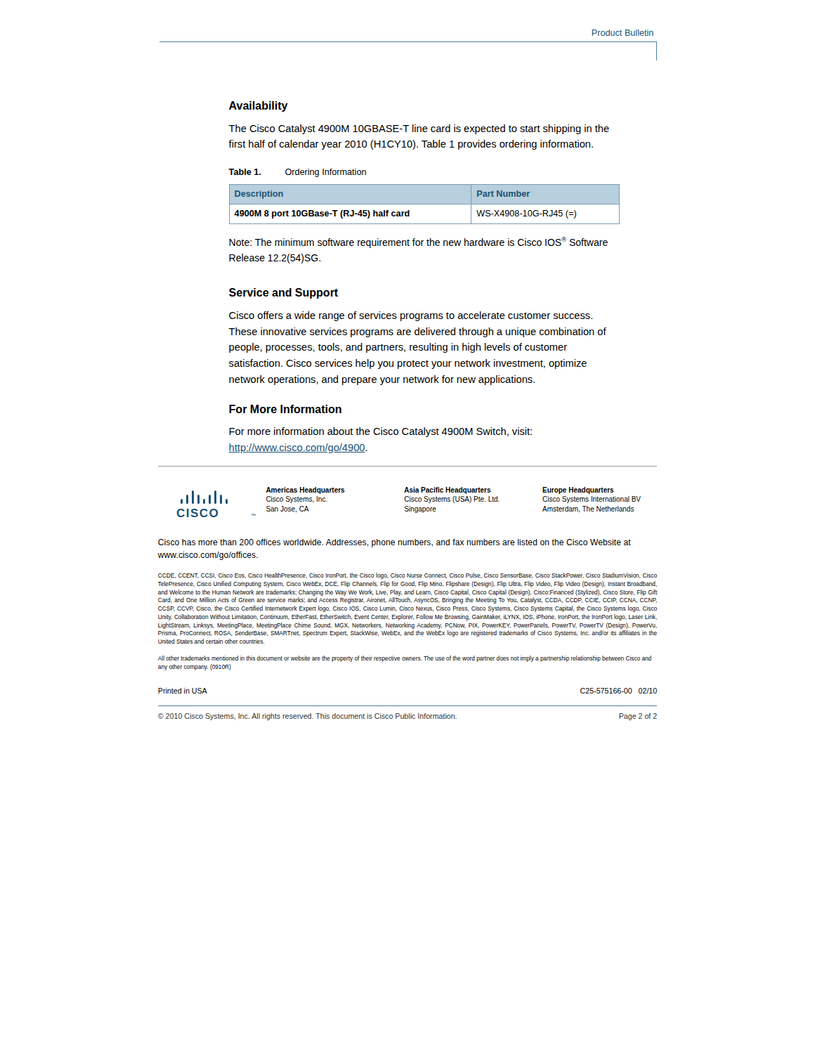Product Bulletin
Availability
The Cisco Catalyst 4900M 10GBASE-T line card is expected to start shipping in the first half of calendar year 2010 (H1CY10). Table 1 provides ordering information.
Table 1. Ordering Information
| Description | Part Number |
| --- | --- |
| 4900M 8 port 10GBase-T (RJ-45) half card | WS-X4908-10G-RJ45 (=) |
Note: The minimum software requirement for the new hardware is Cisco IOS® Software Release 12.2(54)SG.
Service and Support
Cisco offers a wide range of services programs to accelerate customer success. These innovative services programs are delivered through a unique combination of people, processes, tools, and partners, resulting in high levels of customer satisfaction. Cisco services help you protect your network investment, optimize network operations, and prepare your network for new applications.
For More Information
For more information about the Cisco Catalyst 4900M Switch, visit: http://www.cisco.com/go/4900.
CISCO ™
Americas Headquarters
Cisco Systems, Inc.
San Jose, CA
Asia Pacific Headquarters
Cisco Systems (USA) Pte. Ltd.
Singapore
Europe Headquarters
Cisco Systems International BV
Amsterdam, The Netherlands
Cisco has more than 200 offices worldwide. Addresses, phone numbers, and fax numbers are listed on the Cisco Website at www.cisco.com/go/offices.
CCDE, CCENT, CCSI, Cisco Eos, Cisco HealthPresence, Cisco IronPort, the Cisco logo, Cisco Nurse Connect, Cisco Pulse, Cisco SensorBase, Cisco StackPower, Cisco StadiumVision, Cisco TelePresence, Cisco Unified Computing System, Cisco WebEx, DCE, Flip Channels, Flip for Good, Flip Mino, Flipshare (Design), Flip Ultra, Flip Video, Flip Video (Design), Instant Broadband, and Welcome to the Human Network are trademarks; Changing the Way We Work, Live, Play, and Learn, Cisco Capital, Cisco Capital (Design), Cisco:Financed (Stylized), Cisco Store, Flip Gift Card, and One Million Acts of Green are service marks; and Access Registrar, Aironet, AllTouch, AsyncOS, Bringing the Meeting To You, Catalyst, CCDA, CCDP, CCIE, CCIP, CCNA, CCNP, CCSP, CCVP, Cisco, the Cisco Certified Internetwork Expert logo, Cisco IOS, Cisco Lumin, Cisco Nexus, Cisco Press, Cisco Systems, Cisco Systems Capital, the Cisco Systems logo, Cisco Unity, Collaboration Without Limitation, Continuum, EtherFast, EtherSwitch, Event Center, Explorer, Follow Me Browsing, GainMaker, iLYNX, IOS, iPhone, IronPort, the IronPort logo, Laser Link, LightStream, Linksys, MeetingPlace, MeetingPlace Chime Sound, MGX, Networkers, Networking Academy, PCNow, PIX, PowerKEY, PowerPanels, PowerTV, PowerTV (Design), PowerVu, Prisma, ProConnect, ROSA, SenderBase, SMARTnet, Spectrum Expert, StackWise, WebEx, and the WebEx logo are registered trademarks of Cisco Systems, Inc. and/or its affiliates in the United States and certain other countries.
All other trademarks mentioned in this document or website are the property of their respective owners. The use of the word partner does not imply a partnership relationship between Cisco and any other company. (0910R)
Printed in USA C25-575166-00 02/10
© 2010 Cisco Systems, Inc. All rights reserved. This document is Cisco Public Information. Page 2 of 2